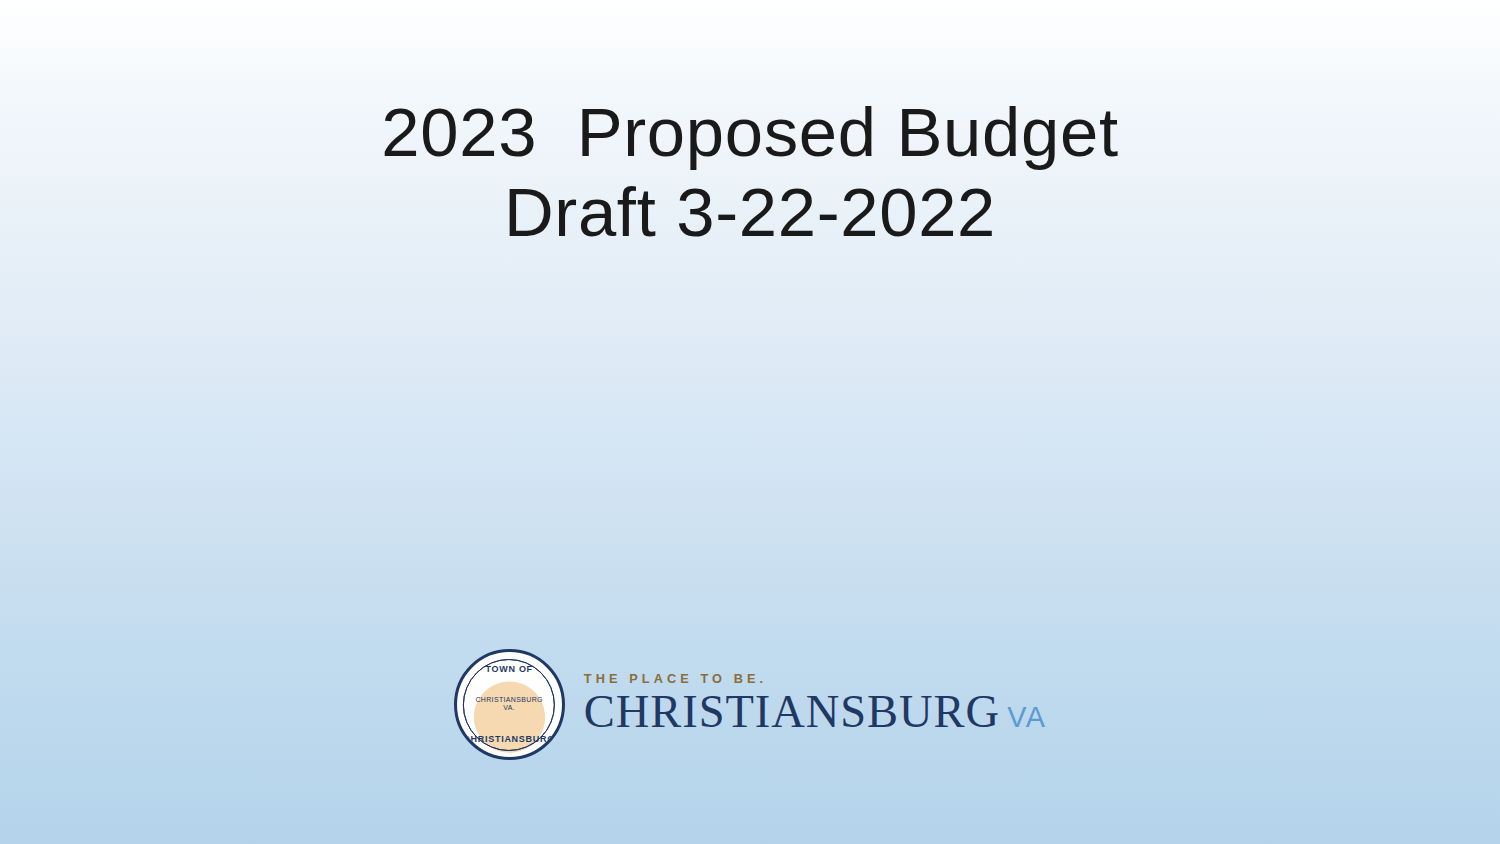2023 Proposed Budget Draft 3-22-2022
Town of Christiansburg
VA. Christiansburg
The Place To Be.
CHRISTIANSBURGVA